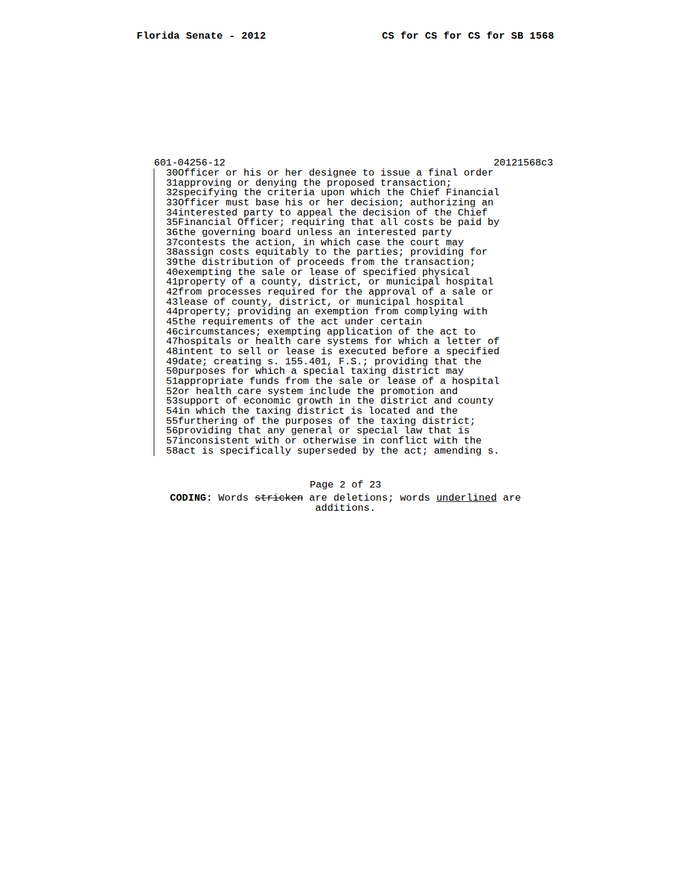Florida Senate - 2012
CS for CS for CS for SB 1568
601-04256-12
20121568c3
| 30 | Officer or his or her designee to issue a final order |
| 31 | approving or denying the proposed transaction; |
| 32 | specifying the criteria upon which the Chief Financial |
| 33 | Officer must base his or her decision; authorizing an |
| 34 | interested party to appeal the decision of the Chief |
| 35 | Financial Officer; requiring that all costs be paid by |
| 36 | the governing board unless an interested party |
| 37 | contests the action, in which case the court may |
| 38 | assign costs equitably to the parties; providing for |
| 39 | the distribution of proceeds from the transaction; |
| 40 | exempting the sale or lease of specified physical |
| 41 | property of a county, district, or municipal hospital |
| 42 | from processes required for the approval of a sale or |
| 43 | lease of county, district, or municipal hospital |
| 44 | property; providing an exemption from complying with |
| 45 | the requirements of the act under certain |
| 46 | circumstances; exempting application of the act to |
| 47 | hospitals or health care systems for which a letter of |
| 48 | intent to sell or lease is executed before a specified |
| 49 | date; creating s. 155.401, F.S.; providing that the |
| 50 | purposes for which a special taxing district may |
| 51 | appropriate funds from the sale or lease of a hospital |
| 52 | or health care system include the promotion and |
| 53 | support of economic growth in the district and county |
| 54 | in which the taxing district is located and the |
| 55 | furthering of the purposes of the taxing district; |
| 56 | providing that any general or special law that is |
| 57 | inconsistent with or otherwise in conflict with the |
| 58 | act is specifically superseded by the act; amending s. |
Page 2 of 23
CODING: Words stricken are deletions; words underlined are additions.